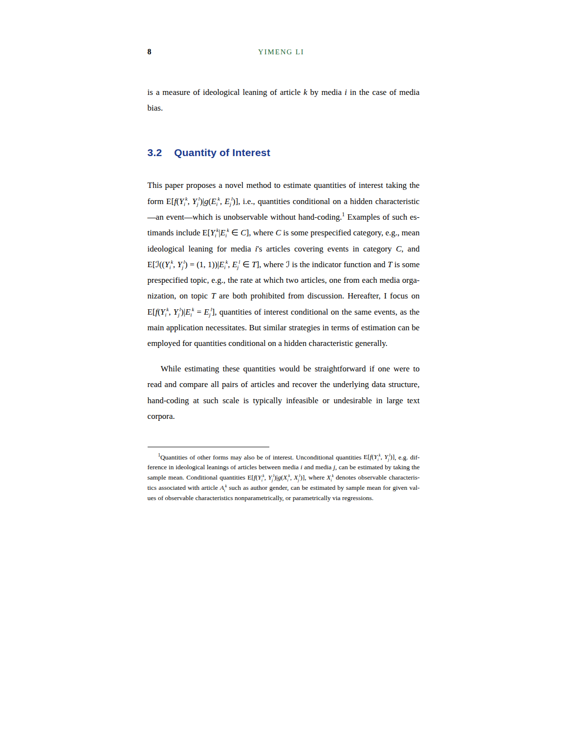8 Yimeng Li
is a measure of ideological leaning of article k by media i in the case of media bias.
3.2 Quantity of Interest
This paper proposes a novel method to estimate quantities of interest taking the form E[f(Yik, Yjl)|g(Eik, Ejl)], i.e., quantities conditional on a hidden characteristic—an event—which is unobservable without hand-coding.1 Examples of such estimands include E[Yik|Eik ∈ C], where C is some prespecified category, e.g., mean ideological leaning for media i's articles covering events in category C, and E[ℐ((Yik, Yjl) = (1, 1))|Eik, Ejl ∈ T], where ℐ is the indicator function and T is some prespecified topic, e.g., the rate at which two articles, one from each media organization, on topic T are both prohibited from discussion. Hereafter, I focus on E[f(Yik, Yjl)|Eik = Ejl], quantities of interest conditional on the same events, as the main application necessitates. But similar strategies in terms of estimation can be employed for quantities conditional on a hidden characteristic generally.
While estimating these quantities would be straightforward if one were to read and compare all pairs of articles and recover the underlying data structure, hand-coding at such scale is typically infeasible or undesirable in large text corpora.
1 Quantities of other forms may also be of interest. Unconditional quantities E[f(Yik, Yjl)], e.g. difference in ideological leanings of articles between media i and media j, can be estimated by taking the sample mean. Conditional quantities E[f(Yik, Yjl)|g(Xik, Xjl)], where Xik denotes observable characteristics associated with article Aik such as author gender, can be estimated by sample mean for given values of observable characteristics nonparametrically, or parametrically via regressions.